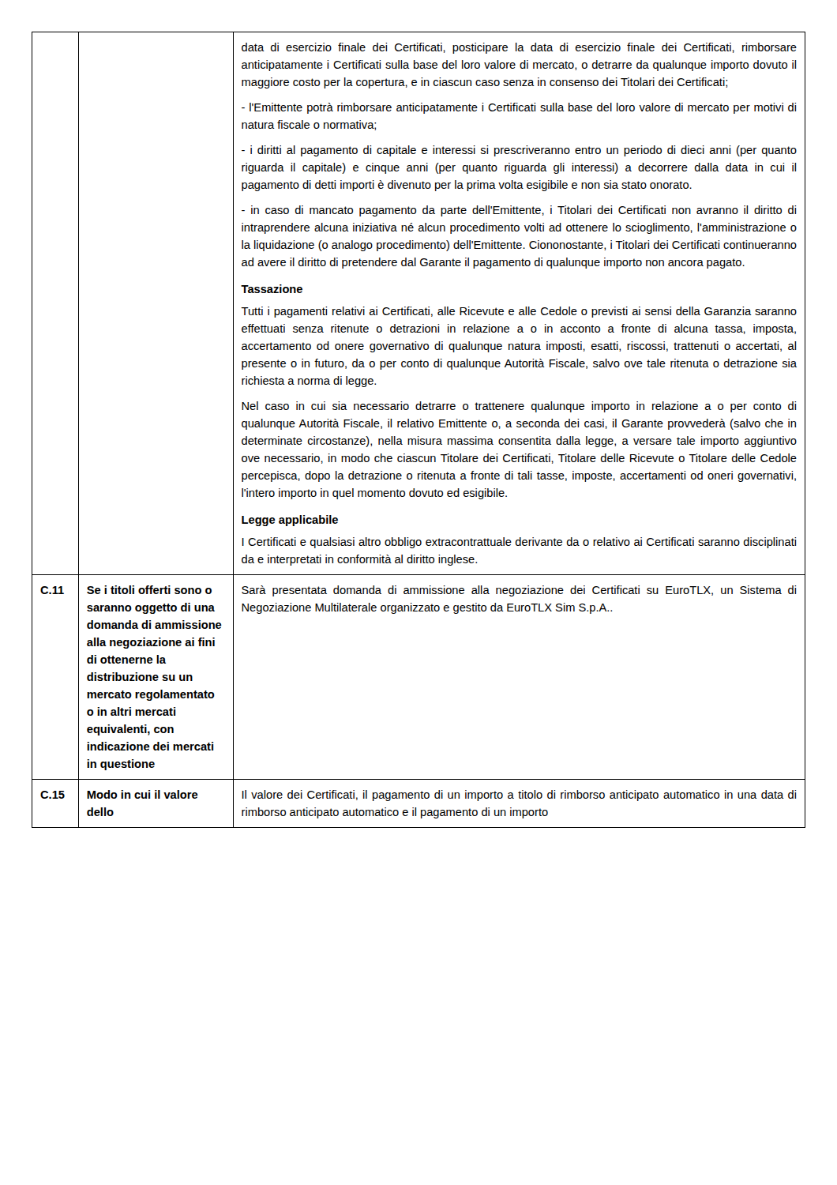| | | data di esercizio finale dei Certificati, posticipare la data di esercizio finale dei Certificati, rimborsare anticipatamente i Certificati sulla base del loro valore di mercato, o detrarre da qualunque importo dovuto il maggiore costo per la copertura, e in ciascun caso senza in consenso dei Titolari dei Certificati; - l'Emittente potrà rimborsare anticipatamente i Certificati sulla base del loro valore di mercato per motivi di natura fiscale o normativa; - i diritti al pagamento di capitale e interessi si prescriveranno entro un periodo di dieci anni (per quanto riguarda il capitale) e cinque anni (per quanto riguarda gli interessi) a decorrere dalla data in cui il pagamento di detti importi è divenuto per la prima volta esigibile e non sia stato onorato. - in caso di mancato pagamento da parte dell'Emittente, i Titolari dei Certificati non avranno il diritto di intraprendere alcuna iniziativa né alcun procedimento volti ad ottenere lo scioglimento, l'amministrazione o la liquidazione (o analogo procedimento) dell'Emittente. Ciononostante, i Titolari dei Certificati continueranno ad avere il diritto di pretendere dal Garante il pagamento di qualunque importo non ancora pagato. Tassazione Tutti i pagamenti relativi ai Certificati, alle Ricevute e alle Cedole o previsti ai sensi della Garanzia saranno effettuati senza ritenute o detrazioni in relazione a o in acconto a fronte di alcuna tassa, imposta, accertamento od onere governativo di qualunque natura imposti, esatti, riscossi, trattenuti o accertati, al presente o in futuro, da o per conto di qualunque Autorità Fiscale, salvo ove tale ritenuta o detrazione sia richiesta a norma di legge. Nel caso in cui sia necessario detrarre o trattenere qualunque importo in relazione a o per conto di qualunque Autorità Fiscale, il relativo Emittente o, a seconda dei casi, il Garante provvederà (salvo che in determinate circostanze), nella misura massima consentita dalla legge, a versare tale importo aggiuntivo ove necessario, in modo che ciascun Titolare dei Certificati, Titolare delle Ricevute o Titolare delle Cedole percepisca, dopo la detrazione o ritenuta a fronte di tali tasse, imposte, accertamenti od oneri governativi, l'intero importo in quel momento dovuto ed esigibile. Legge applicabile I Certificati e qualsiasi altro obbligo extracontrattuale derivante da o relativo ai Certificati saranno disciplinati da e interpretati in conformità al diritto inglese. |
| C.11 | Se i titoli offerti sono o saranno oggetto di una domanda di ammissione alla negoziazione ai fini di ottenerne la distribuzione su un mercato regolamentato o in altri mercati equivalenti, con indicazione dei mercati in questione | Sarà presentata domanda di ammissione alla negoziazione dei Certificati su EuroTLX, un Sistema di Negoziazione Multilaterale organizzato e gestito da EuroTLX Sim S.p.A.. |
| C.15 | Modo in cui il valore dello | Il valore dei Certificati, il pagamento di un importo a titolo di rimborso anticipato automatico in una data di rimborso anticipato automatico e il pagamento di un importo |